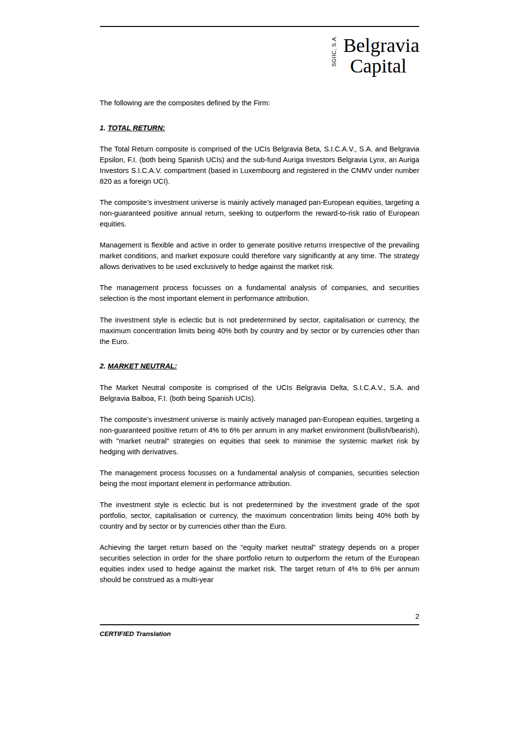SGIIC, S.A.
BelgraviaCapital
The following are the composites defined by the Firm:
1. TOTAL RETURN:
The Total Return composite is comprised of the UCIs Belgravia Beta, S.I.C.A.V., S.A. and Belgravia Epsilon, F.I. (both being Spanish UCIs) and the sub-fund Auriga Investors Belgravia Lynx, an Auriga Investors S.I.C.A.V. compartment (based in Luxembourg and registered in the CNMV under number 820 as a foreign UCI).
The composite’s investment universe is mainly actively managed pan-European equities, targeting a non-guaranteed positive annual return, seeking to outperform the reward-to-risk ratio of European equities.
Management is flexible and active in order to generate positive returns irrespective of the prevailing market conditions, and market exposure could therefore vary significantly at any time. The strategy allows derivatives to be used exclusively to hedge against the market risk.
The management process focusses on a fundamental analysis of companies, and securities selection is the most important element in performance attribution.
The investment style is eclectic but is not predetermined by sector, capitalisation or currency, the maximum concentration limits being 40% both by country and by sector or by currencies other than the Euro.
2. MARKET NEUTRAL:
The Market Neutral composite is comprised of the UCIs Belgravia Delta, S.I.C.A.V., S.A. and Belgravia Balboa, F.I. (both being Spanish UCIs).
The composite’s investment universe is mainly actively managed pan-European equities, targeting a non-guaranteed positive return of 4% to 6% per annum in any market environment (bullish/bearish), with "market neutral" strategies on equities that seek to minimise the systemic market risk by hedging with derivatives.
The management process focusses on a fundamental analysis of companies, securities selection being the most important element in performance attribution.
The investment style is eclectic but is not predetermined by the investment grade of the spot portfolio, sector, capitalisation or currency, the maximum concentration limits being 40% both by country and by sector or by currencies other than the Euro.
Achieving the target return based on the “equity market neutral” strategy depends on a proper securities selection in order for the share portfolio return to outperform the return of the European equities index used to hedge against the market risk. The target return of 4% to 6% per annum should be construed as a multi-year
2
CERTIFIED Translation